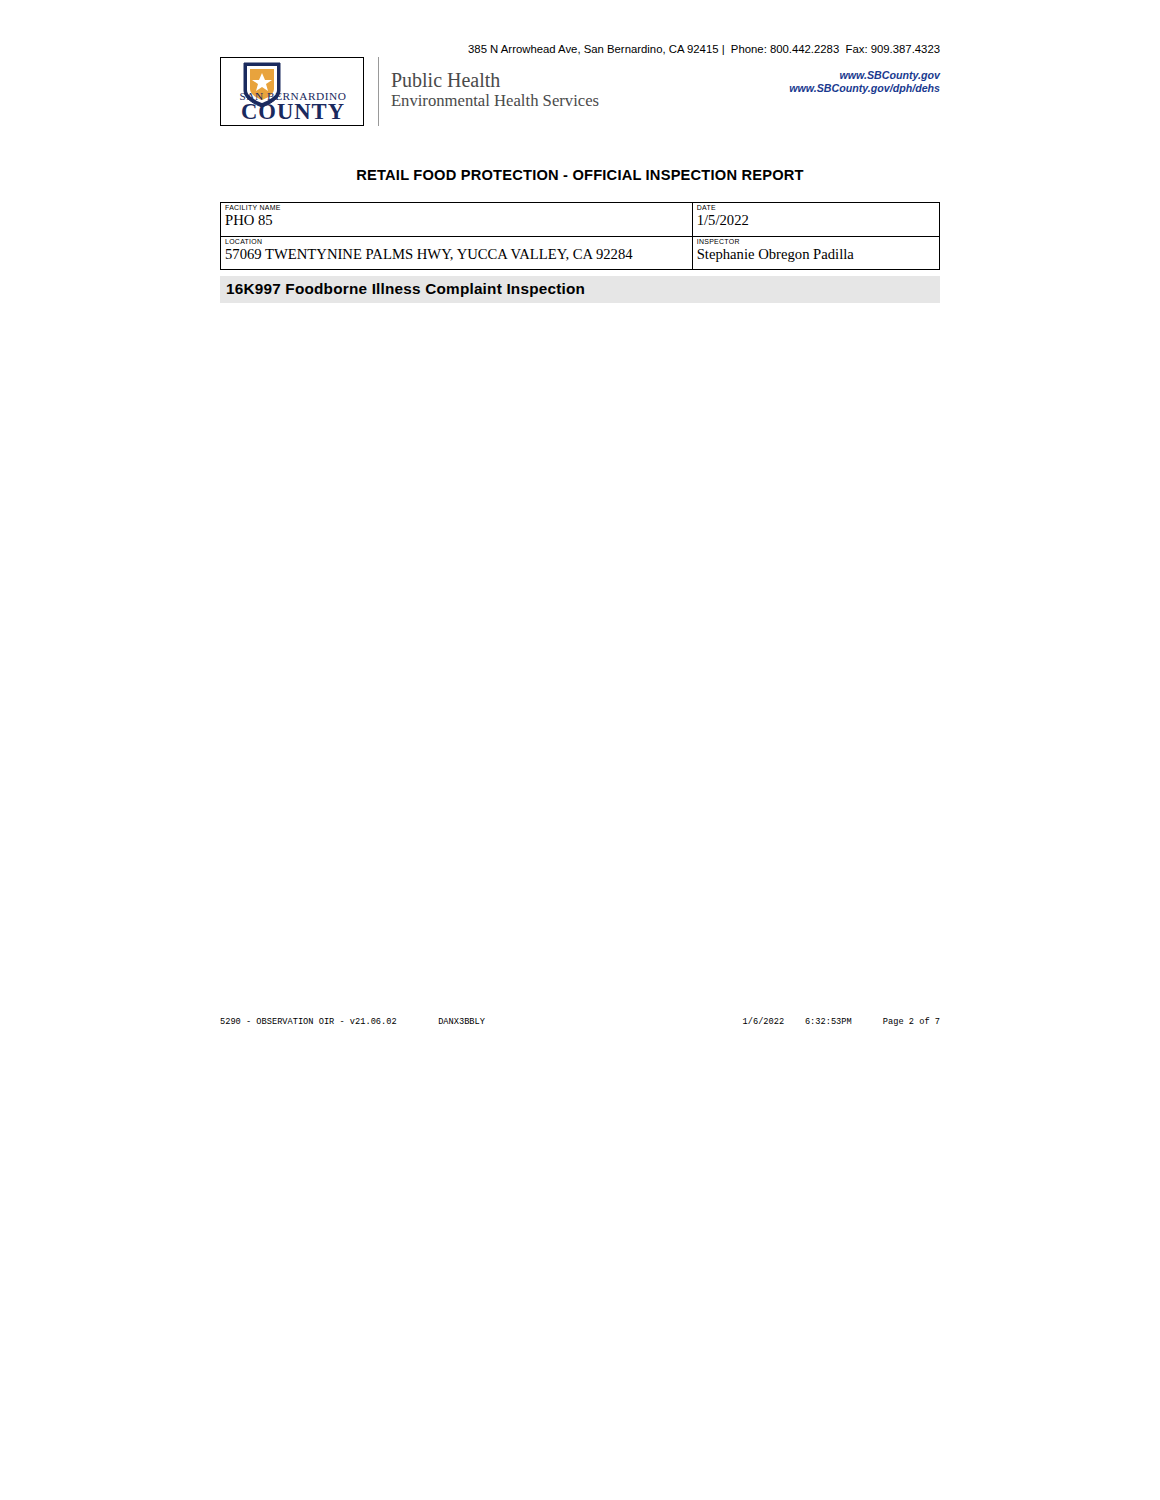385 N Arrowhead Ave, San Bernardino, CA 92415 | Phone: 800.442.2283 Fax: 909.387.4323
SAN BERNARDINO COUNTY
Public Health
Environmental Health Services
www.SBCounty.gov
www.SBCounty.gov/dph/dehs
RETAIL FOOD PROTECTION - OFFICIAL INSPECTION REPORT
| FACILITY NAME PHO 85 | DATE 1/5/2022 |
| LOCATION 57069 TWENTYNINE PALMS HWY, YUCCA VALLEY, CA 92284 | INSPECTOR Stephanie Obregon Padilla |
16K997 Foodborne Illness Complaint Inspection
5290 - OBSERVATION OIR - v21.06.02 DANX3BBLY
1/6/2022 6:32:53PM Page 2 of 7